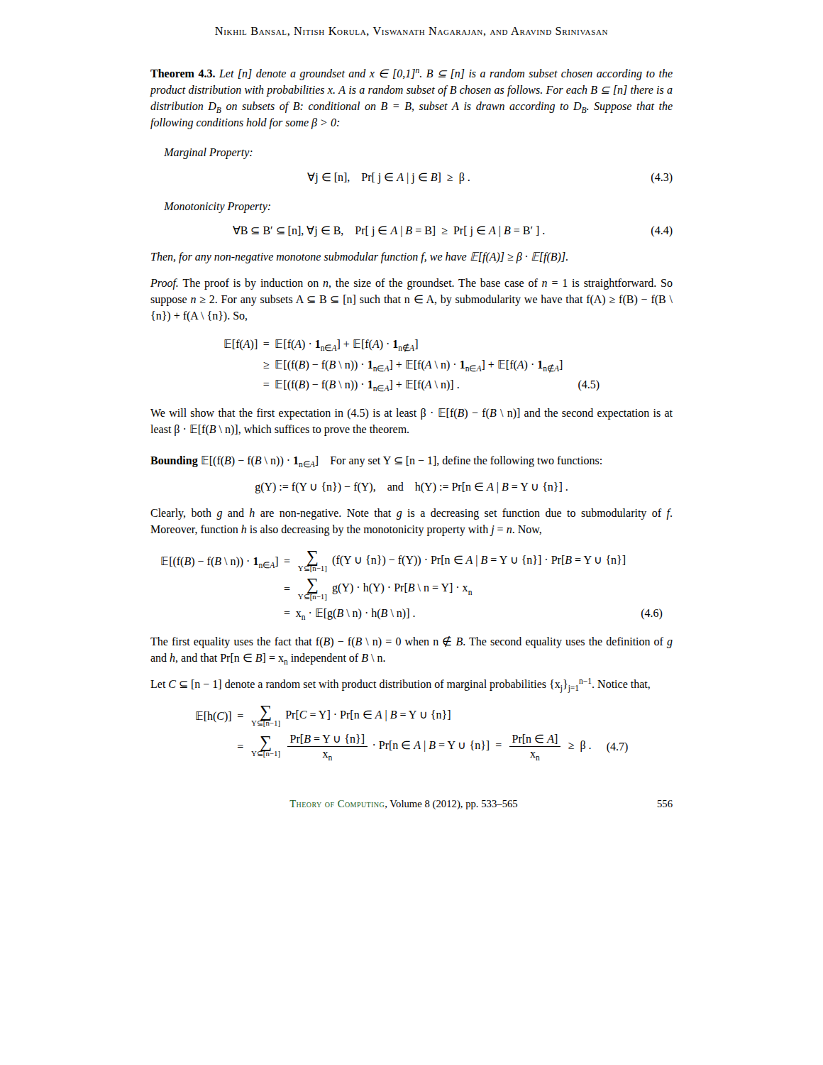Nikhil Bansal, Nitish Korula, Viswanath Nagarajan, and Aravind Srinivasan
Theorem 4.3. Let [n] denote a groundset and x ∈ [0,1]n. B ⊆ [n] is a random subset chosen according to the product distribution with probabilities x. A is a random subset of B chosen as follows. For each B ⊆ [n] there is a distribution DB on subsets of B: conditional on B = B, subset A is drawn according to DB. Suppose that the following conditions hold for some β > 0:
Marginal Property:
∀j ∈ [n], Pr[ j ∈ A | j ∈ B] ≥ β . (4.3)
Monotonicity Property:
∀B ⊆ B′ ⊆ [n], ∀j ∈ B, Pr[ j ∈ A | B = B] ≥ Pr[ j ∈ A | B = B′ ] . (4.4)
Then, for any non-negative monotone submodular function f, we have 𝔼[f(A)] ≥ β · 𝔼[f(B)].
Proof. The proof is by induction on n, the size of the groundset. The base case of n = 1 is straightforward. So suppose n ≥ 2. For any subsets A ⊆ B ⊆ [n] such that n ∈ A, by submodularity we have that f(A) ≥ f(B) − f(B \ {n}) + f(A \ {n}). So,
| 𝔼[f( A )] | = | 𝔼[f( A ) · 1 n∈ A ] + 𝔼[f( A ) · 1 n∉ A ] | |
| | ≥ | 𝔼[(f( B ) − f( B \ n)) · 1 n∈ A ] + 𝔼[f( A \ n) · 1 n∈ A ] + 𝔼[f( A ) · 1 n∉ A ] | |
| | = | 𝔼[(f( B ) − f( B \ n)) · 1 n∈ A ] + 𝔼[f( A \ n)] . | (4.5) |
We will show that the first expectation in (4.5) is at least β · 𝔼[f(B) − f(B \ n)] and the second expectation is at least β · 𝔼[f(B \ n)], which suffices to prove the theorem.
Bounding 𝔼[(f(B) − f(B \ n)) · 1n∈A] For any set Y ⊆ [n − 1], define the following two functions:
g(Y) := f(Y ∪ {n}) − f(Y), and h(Y) := Pr[n ∈ A | B = Y ∪ {n}] .
Clearly, both g and h are non-negative. Note that g is a decreasing set function due to submodularity of f. Moreover, function h is also decreasing by the monotonicity property with j = n. Now,
| 𝔼[(f( B ) − f( B \ n)) · 1 n∈ A ] | = | ∑ Y⊆[n−1] (f(Y ∪ {n}) − f(Y)) · Pr[n ∈ A / B = Y ∪ {n}] · Pr[ B = Y ∪ {n}] | |
| | = | ∑ Y⊆[n−1] g(Y) · h(Y) · Pr[ B \ n = Y] · x n | |
| | = | x n · 𝔼[g( B \ n) · h( B \ n)] . | (4.6) |
The first equality uses the fact that f(B) − f(B \ n) = 0 when n ∉ B. The second equality uses the definition of g and h, and that Pr[n ∈ B] = xn independent of B \ n.
Let C ⊆ [n − 1] denote a random set with product distribution of marginal probabilities {xj}j=1n−1. Notice that,
| 𝔼[h( C )] | = | ∑ Y⊆[n−1] Pr[ C = Y] · Pr[n ∈ A / B = Y ∪ {n}] | |
| | = | ∑ Y⊆[n−1] Pr[ B = Y ∪ {n}] x n · Pr[n ∈ A / B = Y ∪ {n}] = Pr[n ∈ A ] x n ≥ β . | (4.7) |
556 Theory of Computing, Volume 8 (2012), pp. 533–565